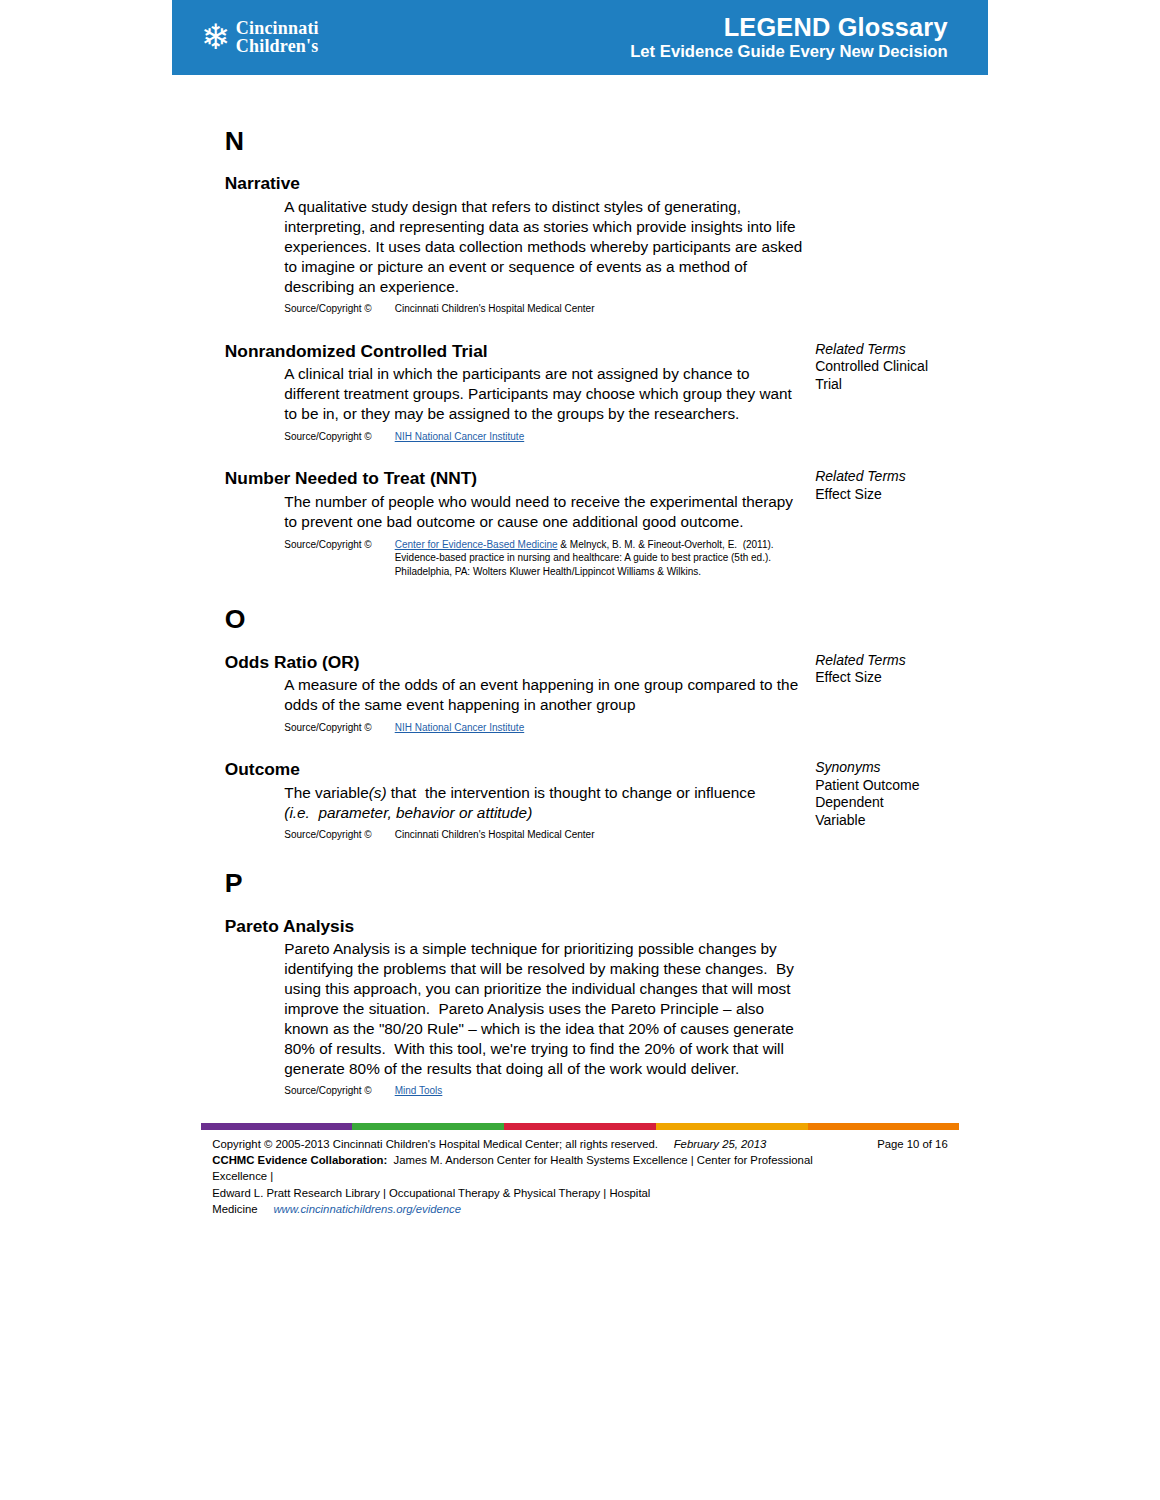❄
Cincinnati Children's
LEGEND Glossary
Let Evidence Guide Every New Decision
N
Narrative
A qualitative study design that refers to distinct styles of generating, interpreting, and representing data as stories which provide insights into life experiences. It uses data collection methods whereby participants are asked to imagine or picture an event or sequence of events as a method of describing an experience.
Source/Copyright ©
Cincinnati Children's Hospital Medical Center
Nonrandomized Controlled Trial
A clinical trial in which the participants are not assigned by chance to different treatment groups. Participants may choose which group they want to be in, or they may be assigned to the groups by the researchers.
Source/Copyright ©
NIH National Cancer Institute
Related Terms
Controlled Clinical Trial
Number Needed to Treat (NNT)
The number of people who would need to receive the experimental therapy to prevent one bad outcome or cause one additional good outcome.
Source/Copyright ©
Center for Evidence-Based Medicine & Melnyck, B. M. & Fineout-Overholt, E. (2011). Evidence-based practice in nursing and healthcare: A guide to best practice (5th ed.). Philadelphia, PA: Wolters Kluwer Health/Lippincot Williams & Wilkins.
Related Terms
Effect Size
O
Odds Ratio (OR)
A measure of the odds of an event happening in one group compared to the odds of the same event happening in another group
Source/Copyright ©
NIH National Cancer Institute
Related Terms
Effect Size
Outcome
The variable(s) that the intervention is thought to change or influence
(i.e. parameter, behavior or attitude)
Source/Copyright ©
Cincinnati Children's Hospital Medical Center
Synonyms
Patient Outcome
Dependent Variable
P
Pareto Analysis
Pareto Analysis is a simple technique for prioritizing possible changes by identifying the problems that will be resolved by making these changes. By using this approach, you can prioritize the individual changes that will most improve the situation. Pareto Analysis uses the Pareto Principle – also known as the "80/20 Rule" – which is the idea that 20% of causes generate 80% of results. With this tool, we're trying to find the 20% of work that will generate 80% of the results that doing all of the work would deliver.
Source/Copyright ©
Mind Tools
Copyright © 2005-2013 Cincinnati Children's Hospital Medical Center; all rights reserved. February 25, 2013
CCHMC Evidence Collaboration: James M. Anderson Center for Health Systems Excellence | Center for Professional Excellence |
Edward L. Pratt Research Library | Occupational Therapy & Physical Therapy | Hospital Medicine www.cincinnatichildrens.org/evidence
Page 10 of 16